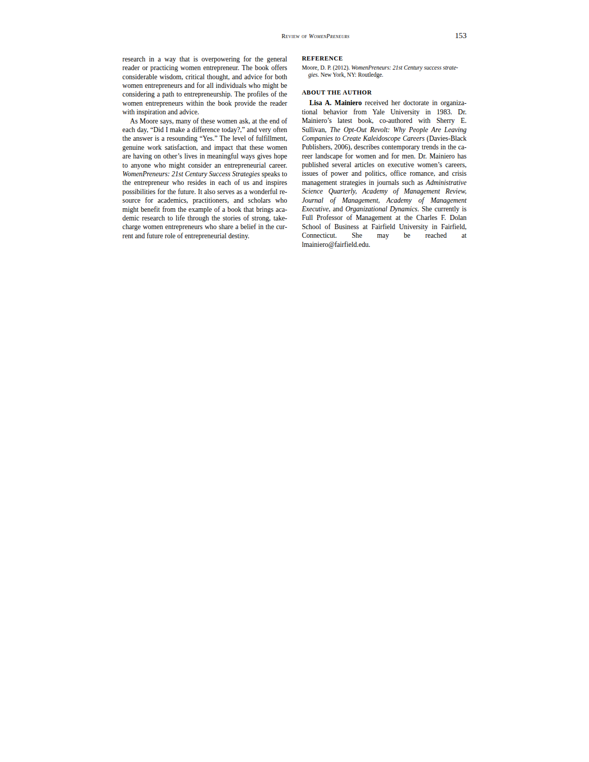Review of WomenPreneurs
153
research in a way that is overpowering for the general reader or practicing women entrepreneur. The book offers considerable wisdom, critical thought, and advice for both women entrepreneurs and for all individuals who might be considering a path to entrepreneurship. The profiles of the women entrepreneurs within the book provide the reader with inspiration and advice.
As Moore says, many of these women ask, at the end of each day, “Did I make a difference today?,” and very often the answer is a resounding “Yes.” The level of fulfillment, genuine work satisfaction, and impact that these women are having on other’s lives in meaningful ways gives hope to anyone who might consider an entrepreneurial career. WomenPreneurs: 21st Century Success Strategies speaks to the entrepreneur who resides in each of us and inspires possibilities for the future. It also serves as a wonderful resource for academics, practitioners, and scholars who might benefit from the example of a book that brings academic research to life through the stories of strong, take-charge women entrepreneurs who share a belief in the current and future role of entrepreneurial destiny.
Reference
Moore, D. P. (2012). WomenPreneurs: 21st Century success strategies. New York, NY: Routledge.
About the Author
Lisa A. Mainiero received her doctorate in organizational behavior from Yale University in 1983. Dr. Mainiero’s latest book, co-authored with Sherry E. Sullivan, The Opt-Out Revolt: Why People Are Leaving Companies to Create Kaleidoscope Careers (Davies-Black Publishers, 2006), describes contemporary trends in the career landscape for women and for men. Dr. Mainiero has published several articles on executive women’s careers, issues of power and politics, office romance, and crisis management strategies in journals such as Administrative Science Quarterly, Academy of Management Review, Journal of Management, Academy of Management Executive, and Organizational Dynamics. She currently is Full Professor of Management at the Charles F. Dolan School of Business at Fairfield University in Fairfield, Connecticut. She may be reached at lmainiero@fairfield.edu.